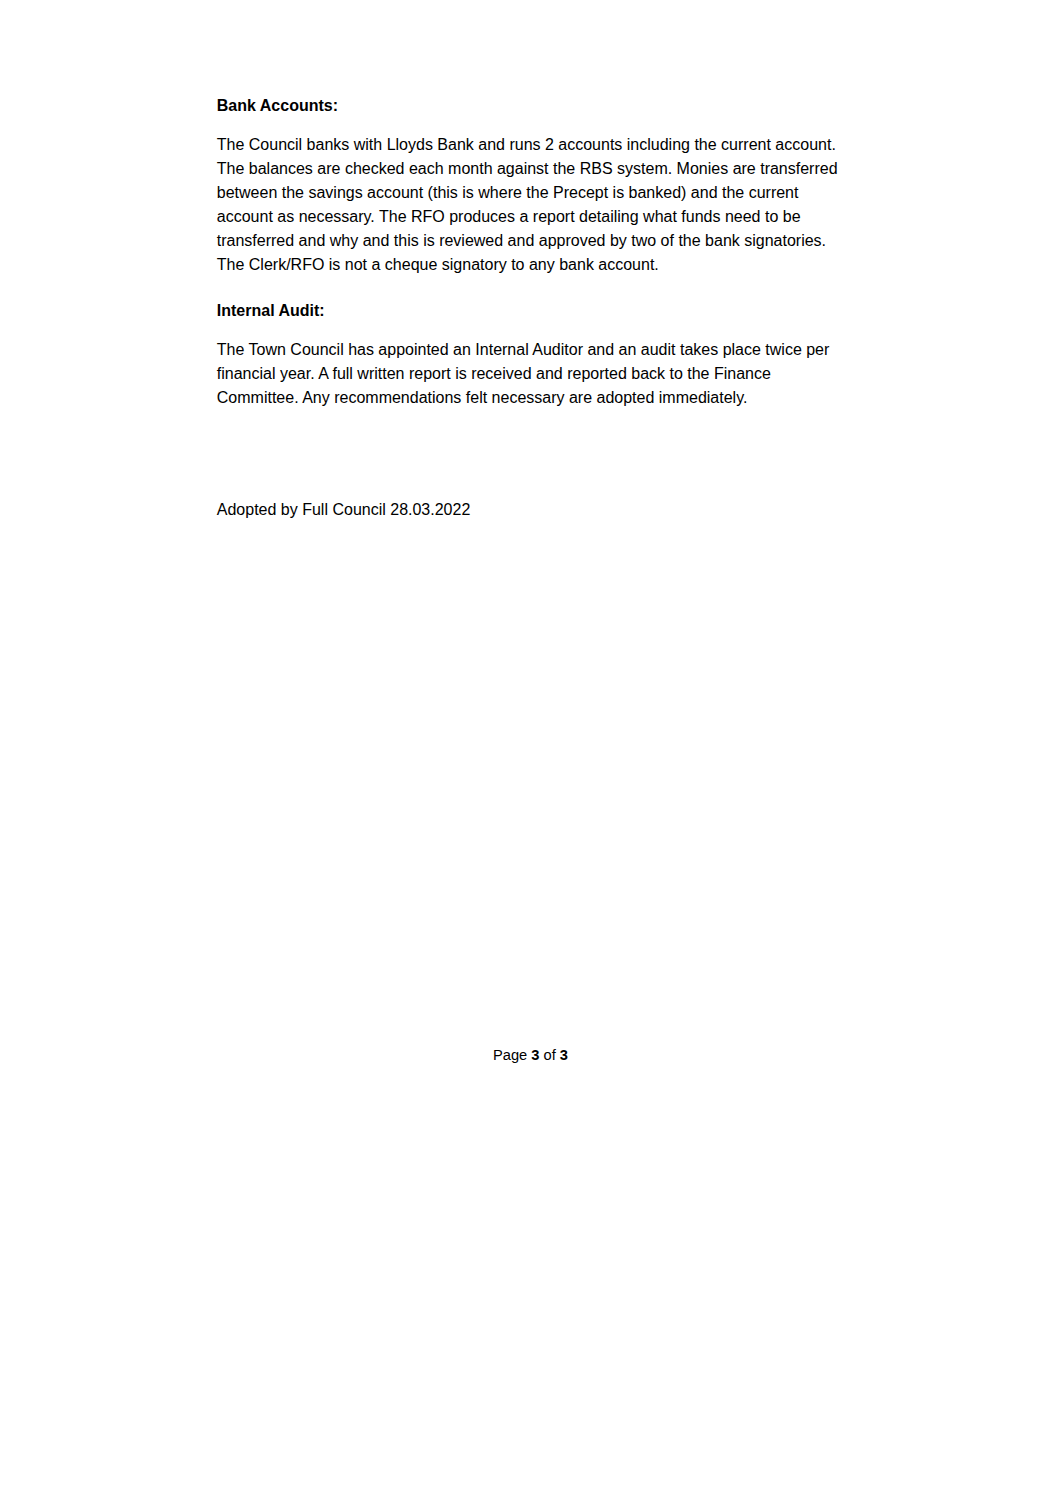Bank Accounts:
The Council banks with Lloyds Bank and runs 2 accounts including the current account. The balances are checked each month against the RBS system. Monies are transferred between the savings account (this is where the Precept is banked) and the current account as necessary. The RFO produces a report detailing what funds need to be transferred and why and this is reviewed and approved by two of the bank signatories. The Clerk/RFO is not a cheque signatory to any bank account.
Internal Audit:
The Town Council has appointed an Internal Auditor and an audit takes place twice per financial year. A full written report is received and reported back to the Finance Committee. Any recommendations felt necessary are adopted immediately.
Adopted by Full Council 28.03.2022
Page 3 of 3